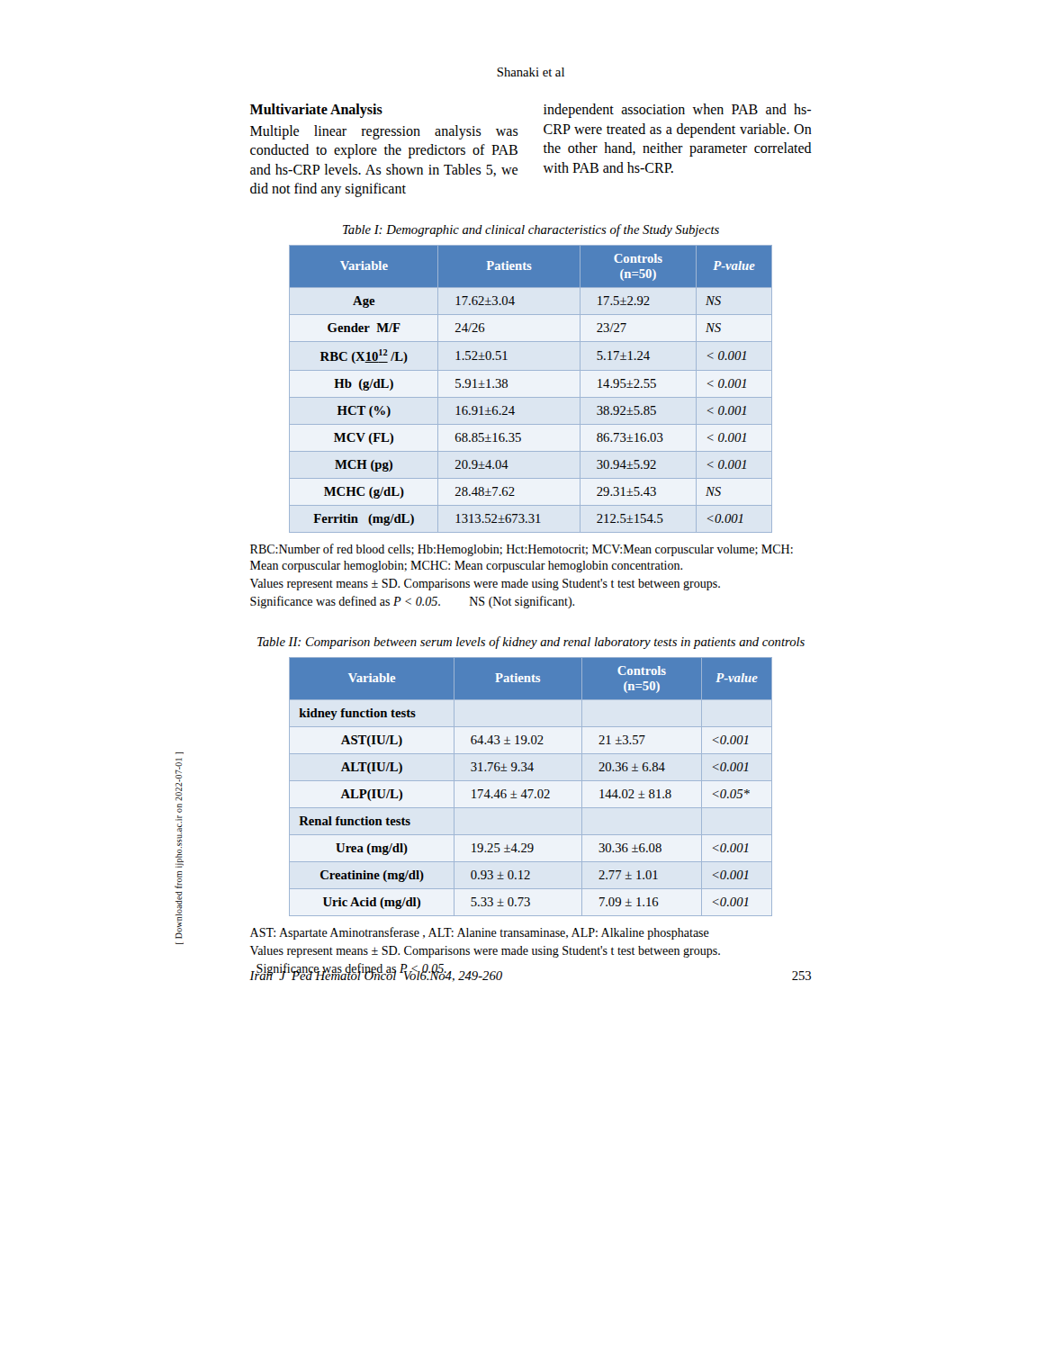[ Downloaded from ijpho.ssu.ac.ir on 2022-07-01 ]
Shanaki et al
Multivariate Analysis
Multiple linear regression analysis was conducted to explore the predictors of PAB and hs-CRP levels. As shown in Tables 5, we did not find any significant
independent association when PAB and hs-CRP were treated as a dependent variable. On the other hand, neither parameter correlated with PAB and hs-CRP.
Table I: Demographic and clinical characteristics of the Study Subjects
| Variable | Patients | Controls (n=50) | P-value |
| --- | --- | --- | --- |
| Age | 17.62±3.04 | 17.5±2.92 | NS |
| Gender M/F | 24/26 | 23/27 | NS |
| RBC (X 10 12 /L) | 1.52±0.51 | 5.17±1.24 | < 0.001 |
| Hb (g/dL) | 5.91±1.38 | 14.95±2.55 | < 0.001 |
| HCT (%) | 16.91±6.24 | 38.92±5.85 | < 0.001 |
| MCV (FL) | 68.85±16.35 | 86.73±16.03 | < 0.001 |
| MCH (pg) | 20.9±4.04 | 30.94±5.92 | < 0.001 |
| MCHC (g/dL) | 28.48±7.62 | 29.31±5.43 | NS |
| Ferritin (mg/dL) | 1313.52±673.31 | 212.5±154.5 | <0.001 |
RBC:Number of red blood cells; Hb:Hemoglobin; Hct:Hemotocrit; MCV:Mean corpuscular volume; MCH: Mean corpuscular hemoglobin; MCHC: Mean corpuscular hemoglobin concentration.
Values represent means ± SD. Comparisons were made using Student's t test between groups.
Significance was defined as P < 0.05. NS (Not significant).
Table II: Comparison between serum levels of kidney and renal laboratory tests in patients and controls
| Variable | Patients | Controls (n=50) | P-value |
| --- | --- | --- | --- |
| kidney function tests | | | |
| AST(IU/L) | 64.43 ± 19.02 | 21 ±3.57 | <0.001 |
| ALT(IU/L) | 31.76± 9.34 | 20.36 ± 6.84 | <0.001 |
| ALP(IU/L) | 174.46 ± 47.02 | 144.02 ± 81.8 | <0.05* |
| Renal function tests | | | |
| Urea (mg/dl) | 19.25 ±4.29 | 30.36 ±6.08 | <0.001 |
| Creatinine (mg/dl) | 0.93 ± 0.12 | 2.77 ± 1.01 | <0.001 |
| Uric Acid (mg/dl) | 5.33 ± 0.73 | 7.09 ± 1.16 | <0.001 |
AST: Aspartate Aminotransferase , ALT: Alanine transaminase, ALP: Alkaline phosphatase
Values represent means ± SD. Comparisons were made using Student's t test between groups.
Significance was defined as P < 0.05.
Iran J Ped Hematol Oncol Vol6.No4, 249-260 253